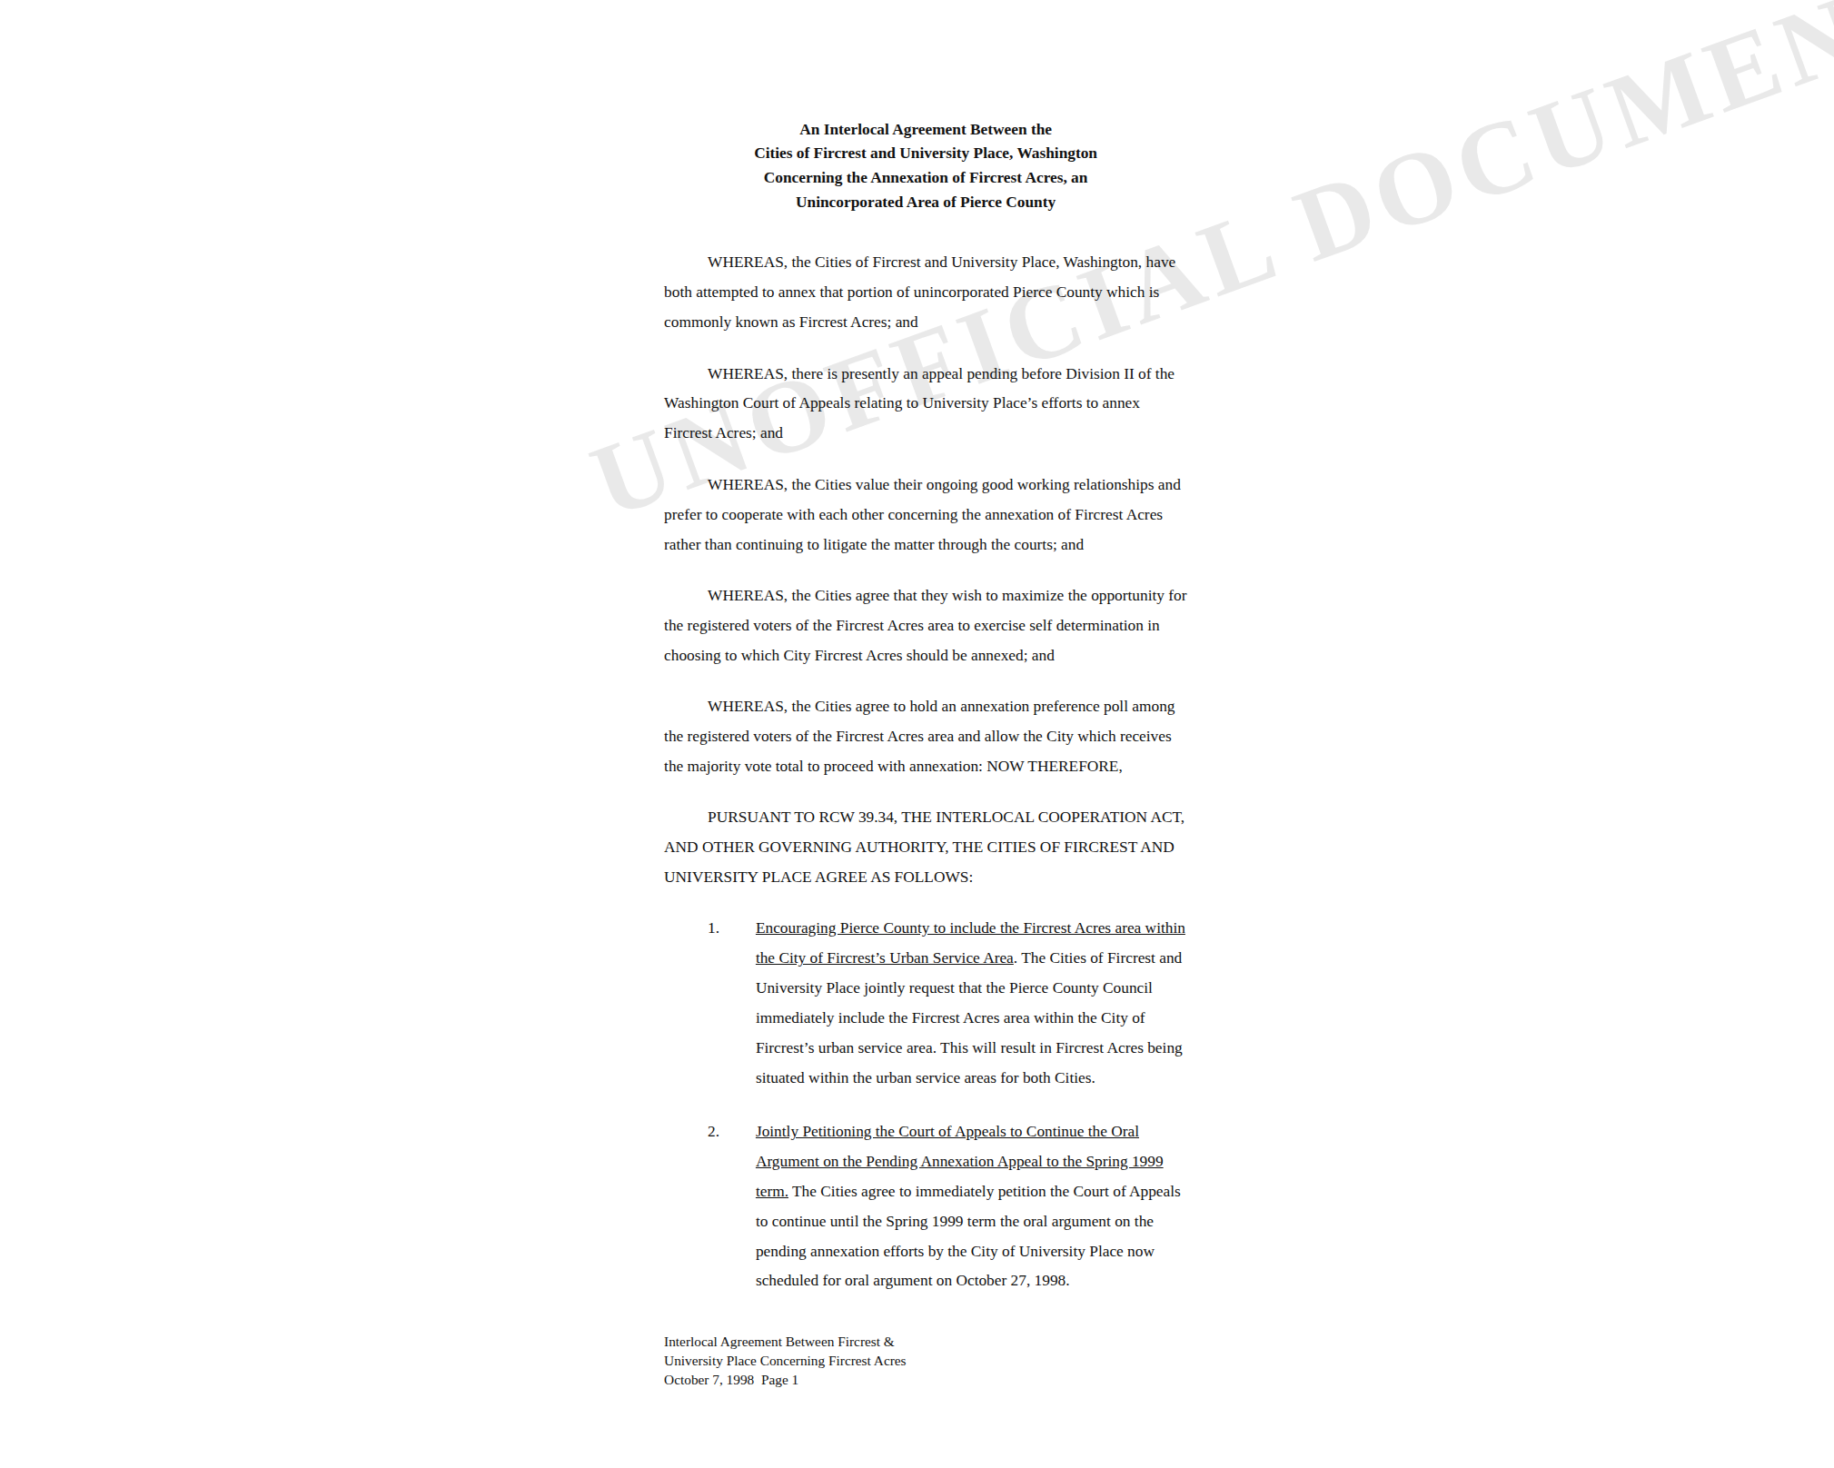UNOFFICIAL DOCUMENT
An Interlocal Agreement Between the
Cities of Fircrest and University Place, Washington
Concerning the Annexation of Fircrest Acres, an
Unincorporated Area of Pierce County
WHEREAS, the Cities of Fircrest and University Place, Washington, have both attempted to annex that portion of unincorporated Pierce County which is commonly known as Fircrest Acres; and
WHEREAS, there is presently an appeal pending before Division II of the Washington Court of Appeals relating to University Place’s efforts to annex Fircrest Acres; and
WHEREAS, the Cities value their ongoing good working relationships and prefer to cooperate with each other concerning the annexation of Fircrest Acres rather than continuing to litigate the matter through the courts; and
WHEREAS, the Cities agree that they wish to maximize the opportunity for the registered voters of the Fircrest Acres area to exercise self determination in choosing to which City Fircrest Acres should be annexed; and
WHEREAS, the Cities agree to hold an annexation preference poll among the registered voters of the Fircrest Acres area and allow the City which receives the majority vote total to proceed with annexation: NOW THEREFORE,
PURSUANT TO RCW 39.34, THE INTERLOCAL COOPERATION ACT, AND OTHER GOVERNING AUTHORITY, THE CITIES OF FIRCREST AND UNIVERSITY PLACE AGREE AS FOLLOWS:
1. Encouraging Pierce County to include the Fircrest Acres area within the City of Fircrest’s Urban Service Area. The Cities of Fircrest and University Place jointly request that the Pierce County Council immediately include the Fircrest Acres area within the City of Fircrest’s urban service area. This will result in Fircrest Acres being situated within the urban service areas for both Cities.
2. Jointly Petitioning the Court of Appeals to Continue the Oral Argument on the Pending Annexation Appeal to the Spring 1999 term. The Cities agree to immediately petition the Court of Appeals to continue until the Spring 1999 term the oral argument on the pending annexation efforts by the City of University Place now scheduled for oral argument on October 27, 1998.
Interlocal Agreement Between Fircrest &
University Place Concerning Fircrest Acres
October 7, 1998 Page 1